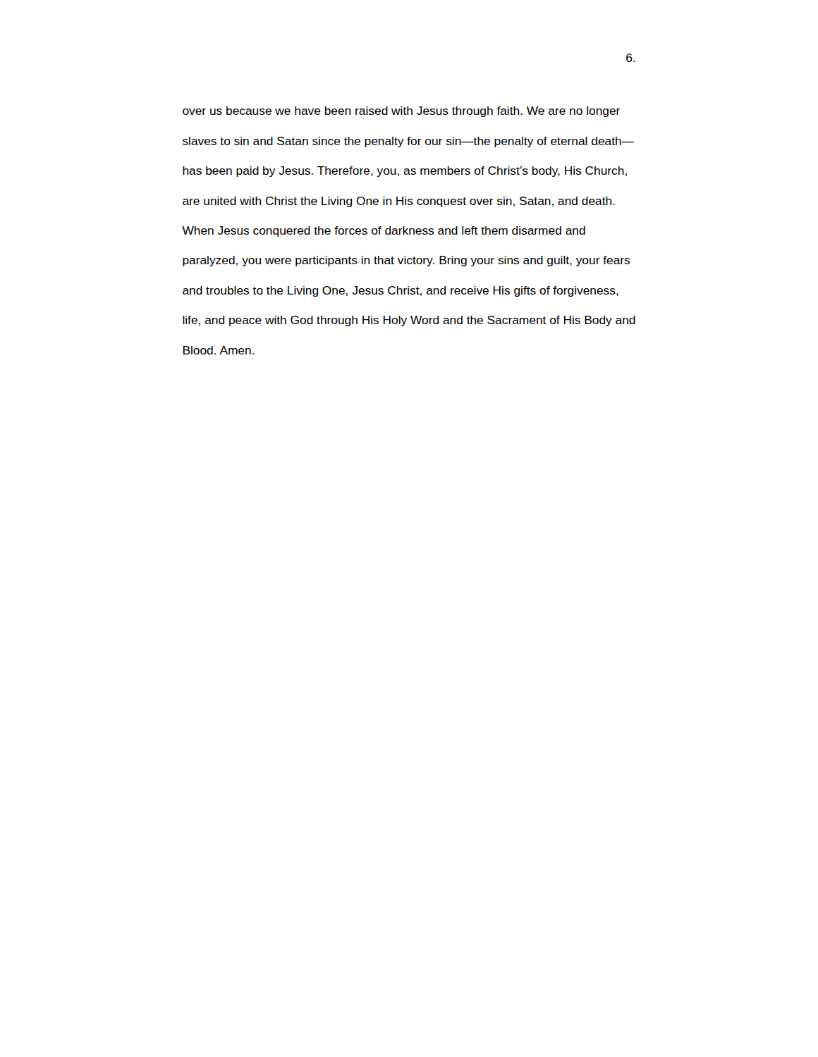6.
over us because we have been raised with Jesus through faith. We are no longer slaves to sin and Satan since the penalty for our sin—the penalty of eternal death—has been paid by Jesus. Therefore, you, as members of Christ’s body, His Church, are united with Christ the Living One in His conquest over sin, Satan, and death. When Jesus conquered the forces of darkness and left them disarmed and paralyzed, you were participants in that victory. Bring your sins and guilt, your fears and troubles to the Living One, Jesus Christ, and receive His gifts of forgiveness, life, and peace with God through His Holy Word and the Sacrament of His Body and Blood. Amen.